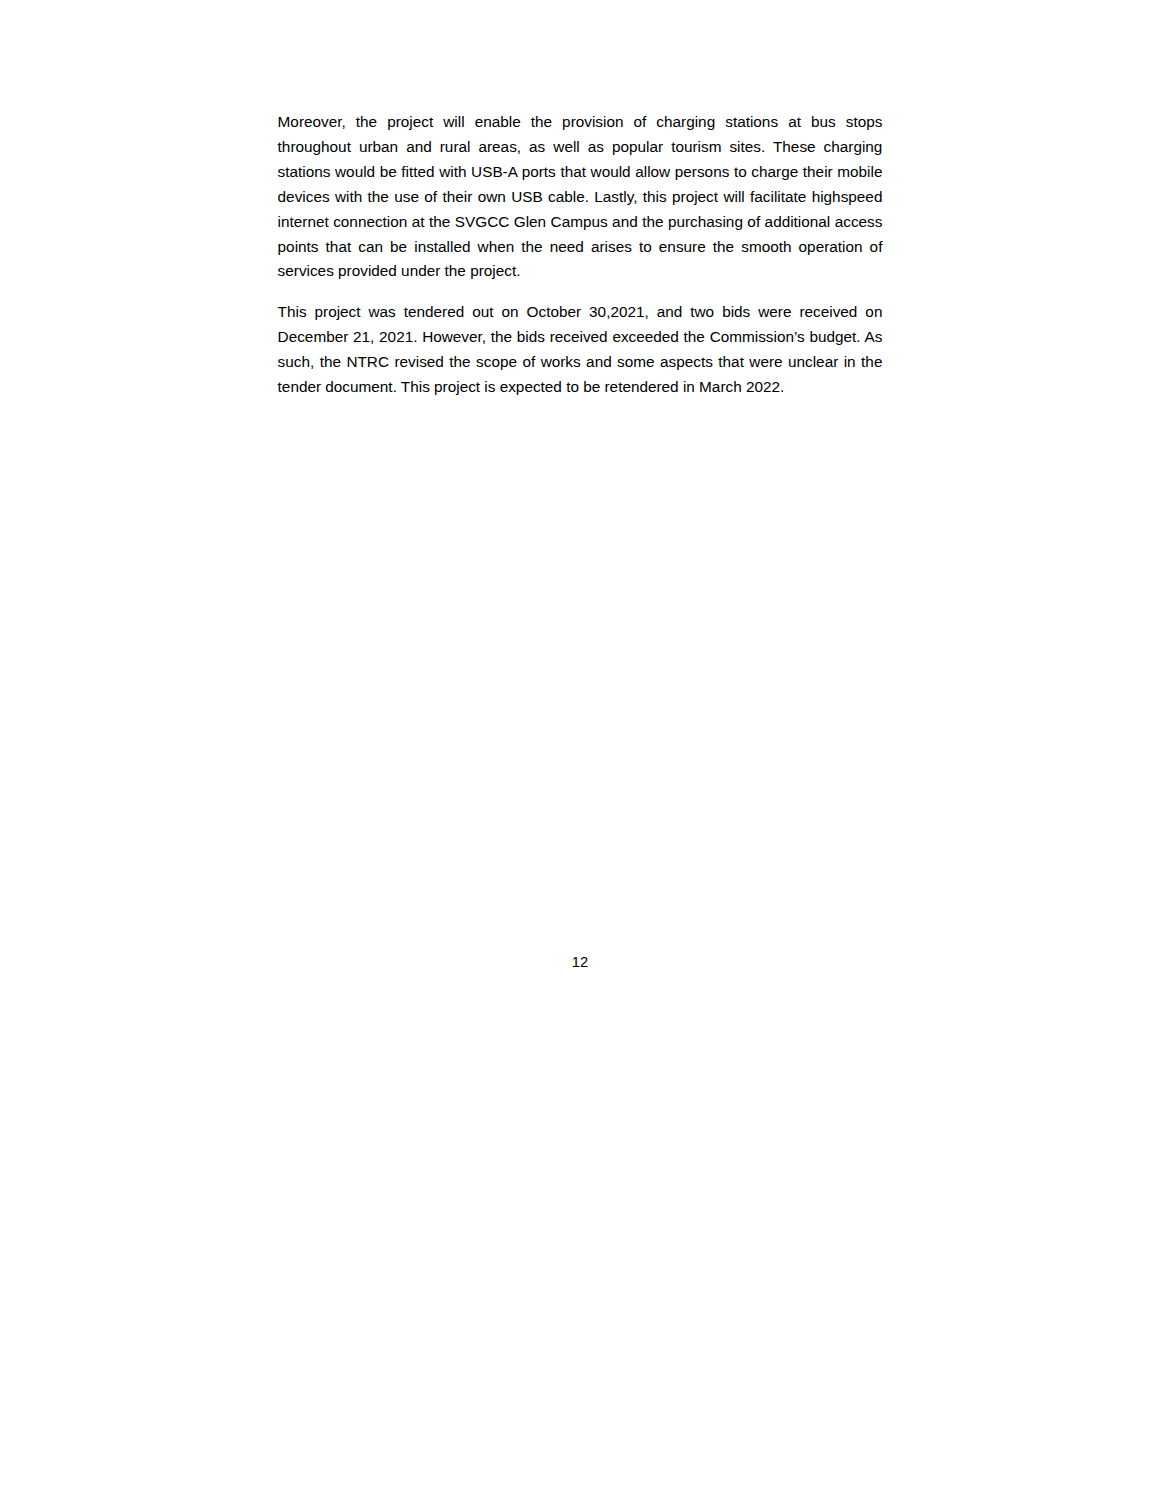Moreover, the project will enable the provision of charging stations at bus stops throughout urban and rural areas, as well as popular tourism sites. These charging stations would be fitted with USB-A ports that would allow persons to charge their mobile devices with the use of their own USB cable. Lastly, this project will facilitate highspeed internet connection at the SVGCC Glen Campus and the purchasing of additional access points that can be installed when the need arises to ensure the smooth operation of services provided under the project.
This project was tendered out on October 30,2021, and two bids were received on December 21, 2021. However, the bids received exceeded the Commission’s budget. As such, the NTRC revised the scope of works and some aspects that were unclear in the tender document. This project is expected to be retendered in March 2022.
12